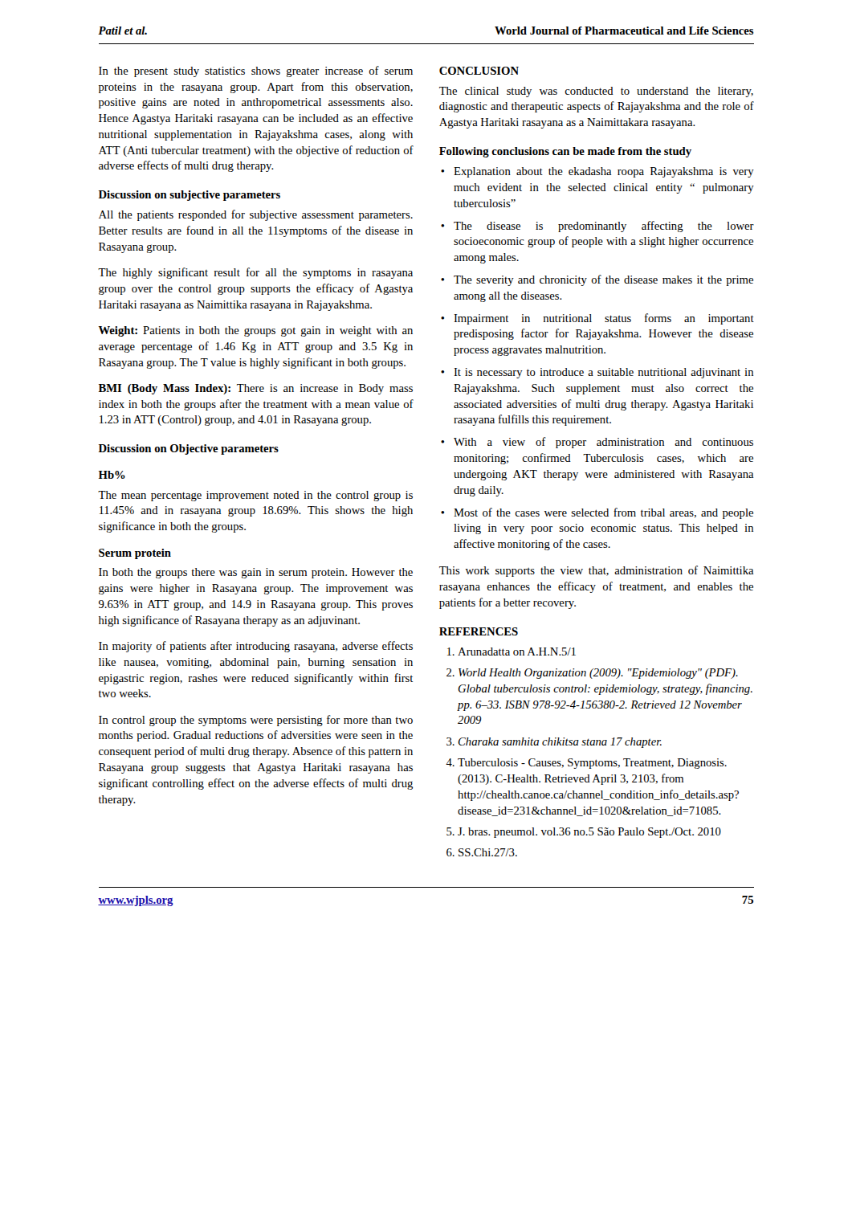Patil et al.
World Journal of Pharmaceutical and Life Sciences
In the present study statistics shows greater increase of serum proteins in the rasayana group. Apart from this observation, positive gains are noted in anthropometrical assessments also. Hence Agastya Haritaki rasayana can be included as an effective nutritional supplementation in Rajayakshma cases, along with ATT (Anti tubercular treatment) with the objective of reduction of adverse effects of multi drug therapy.
Discussion on subjective parameters
All the patients responded for subjective assessment parameters. Better results are found in all the 11symptoms of the disease in Rasayana group.
The highly significant result for all the symptoms in rasayana group over the control group supports the efficacy of Agastya Haritaki rasayana as Naimittika rasayana in Rajayakshma.
Weight: Patients in both the groups got gain in weight with an average percentage of 1.46 Kg in ATT group and 3.5 Kg in Rasayana group. The T value is highly significant in both groups.
BMI (Body Mass Index): There is an increase in Body mass index in both the groups after the treatment with a mean value of 1.23 in ATT (Control) group, and 4.01 in Rasayana group.
Discussion on Objective parameters
Hb%
The mean percentage improvement noted in the control group is 11.45% and in rasayana group 18.69%. This shows the high significance in both the groups.
Serum protein
In both the groups there was gain in serum protein. However the gains were higher in Rasayana group. The improvement was 9.63% in ATT group, and 14.9 in Rasayana group. This proves high significance of Rasayana therapy as an adjuvinant.
In majority of patients after introducing rasayana, adverse effects like nausea, vomiting, abdominal pain, burning sensation in epigastric region, rashes were reduced significantly within first two weeks.
In control group the symptoms were persisting for more than two months period. Gradual reductions of adversities were seen in the consequent period of multi drug therapy. Absence of this pattern in Rasayana group suggests that Agastya Haritaki rasayana has significant controlling effect on the adverse effects of multi drug therapy.
CONCLUSION
The clinical study was conducted to understand the literary, diagnostic and therapeutic aspects of Rajayakshma and the role of Agastya Haritaki rasayana as a Naimittakara rasayana.
Following conclusions can be made from the study
Explanation about the ekadasha roopa Rajayakshma is very much evident in the selected clinical entity “ pulmonary tuberculosis”
The disease is predominantly affecting the lower socioeconomic group of people with a slight higher occurrence among males.
The severity and chronicity of the disease makes it the prime among all the diseases.
Impairment in nutritional status forms an important predisposing factor for Rajayakshma. However the disease process aggravates malnutrition.
It is necessary to introduce a suitable nutritional adjuvinant in Rajayakshma. Such supplement must also correct the associated adversities of multi drug therapy. Agastya Haritaki rasayana fulfills this requirement.
With a view of proper administration and continuous monitoring; confirmed Tuberculosis cases, which are undergoing AKT therapy were administered with Rasayana drug daily.
Most of the cases were selected from tribal areas, and people living in very poor socio economic status. This helped in affective monitoring of the cases.
This work supports the view that, administration of Naimittika rasayana enhances the efficacy of treatment, and enables the patients for a better recovery.
REFERENCES
Arunadatta on A.H.N.5/1
World Health Organization (2009). "Epidemiology" (PDF). Global tuberculosis control: epidemiology, strategy, financing. pp. 6–33. ISBN 978-92-4-156380-2. Retrieved 12 November 2009
Charaka samhita chikitsa stana 17 chapter.
Tuberculosis - Causes, Symptoms, Treatment, Diagnosis. (2013). C-Health. Retrieved April 3, 2103, from http://chealth.canoe.ca/channel_condition_info_details.asp?disease_id=231&channel_id=1020&relation_id=71085.
J. bras. pneumol. vol.36 no.5 São Paulo Sept./Oct. 2010
SS.Chi.27/3.
www.wjpls.org
75